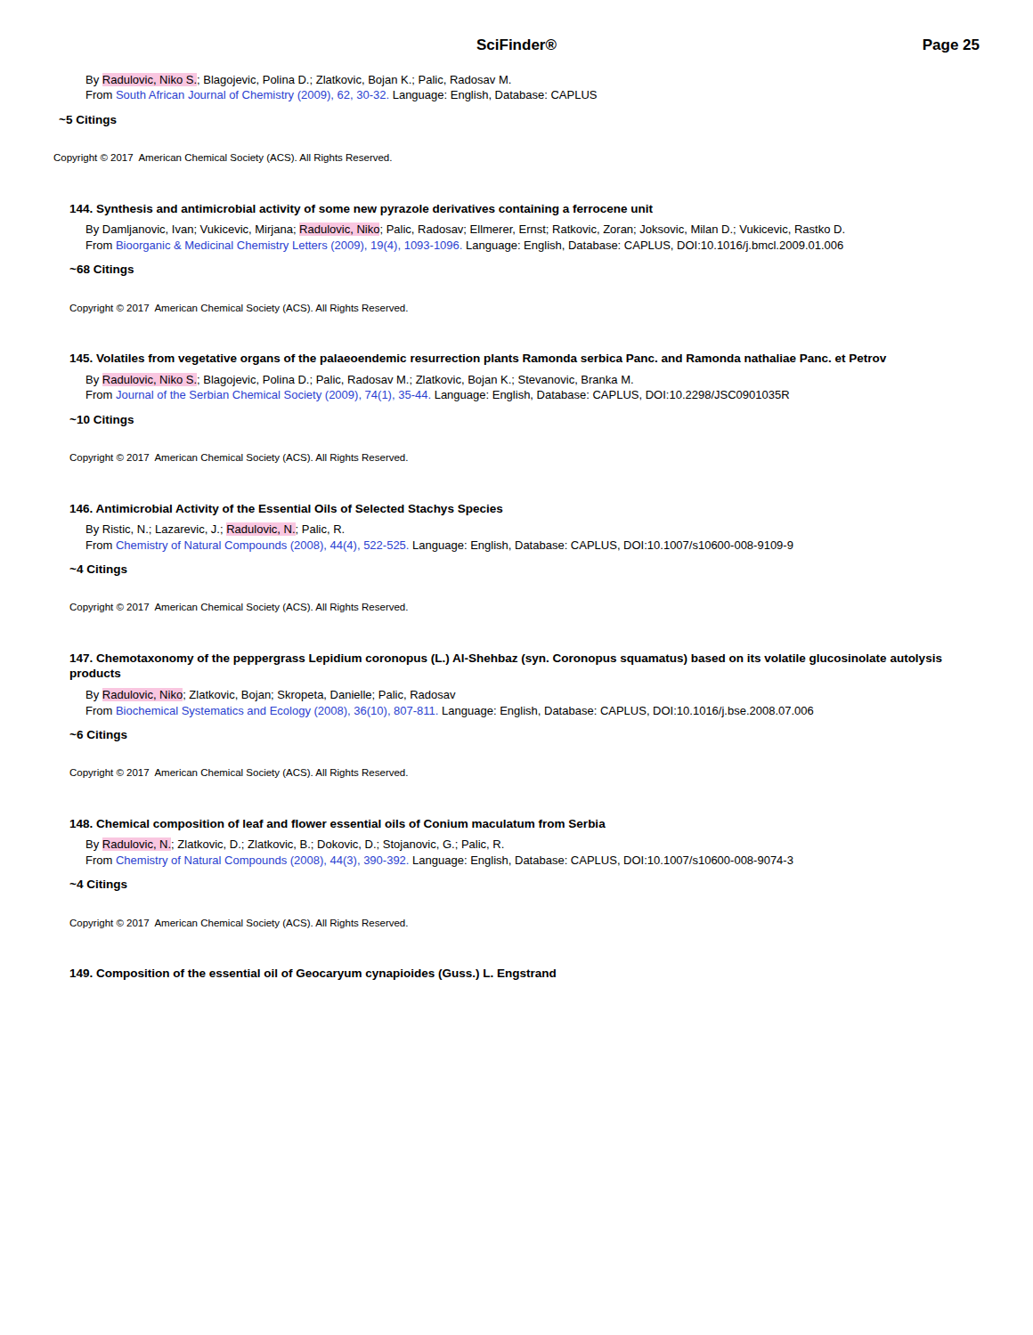SciFinder® Page 25
By Radulovic, Niko S.; Blagojevic, Polina D.; Zlatkovic, Bojan K.; Palic, Radosav M.
From South African Journal of Chemistry (2009), 62, 30-32. Language: English, Database: CAPLUS
~5 Citings
Copyright © 2017 American Chemical Society (ACS). All Rights Reserved.
144. Synthesis and antimicrobial activity of some new pyrazole derivatives containing a ferrocene unit
By Damljanovic, Ivan; Vukicevic, Mirjana; Radulovic, Niko; Palic, Radosav; Ellmerer, Ernst; Ratkovic, Zoran; Joksovic, Milan D.; Vukicevic, Rastko D.
From Bioorganic & Medicinal Chemistry Letters (2009), 19(4), 1093-1096. Language: English, Database: CAPLUS, DOI:10.1016/j.bmcl.2009.01.006
~68 Citings
Copyright © 2017 American Chemical Society (ACS). All Rights Reserved.
145. Volatiles from vegetative organs of the palaeoendemic resurrection plants Ramonda serbica Panc. and Ramonda nathaliae Panc. et Petrov
By Radulovic, Niko S.; Blagojevic, Polina D.; Palic, Radosav M.; Zlatkovic, Bojan K.; Stevanovic, Branka M.
From Journal of the Serbian Chemical Society (2009), 74(1), 35-44. Language: English, Database: CAPLUS, DOI:10.2298/JSC0901035R
~10 Citings
Copyright © 2017 American Chemical Society (ACS). All Rights Reserved.
146. Antimicrobial Activity of the Essential Oils of Selected Stachys Species
By Ristic, N.; Lazarevic, J.; Radulovic, N.; Palic, R.
From Chemistry of Natural Compounds (2008), 44(4), 522-525. Language: English, Database: CAPLUS, DOI:10.1007/s10600-008-9109-9
~4 Citings
Copyright © 2017 American Chemical Society (ACS). All Rights Reserved.
147. Chemotaxonomy of the peppergrass Lepidium coronopus (L.) Al-Shehbaz (syn. Coronopus squamatus) based on its volatile glucosinolate autolysis products
By Radulovic, Niko; Zlatkovic, Bojan; Skropeta, Danielle; Palic, Radosav
From Biochemical Systematics and Ecology (2008), 36(10), 807-811. Language: English, Database: CAPLUS, DOI:10.1016/j.bse.2008.07.006
~6 Citings
Copyright © 2017 American Chemical Society (ACS). All Rights Reserved.
148. Chemical composition of leaf and flower essential oils of Conium maculatum from Serbia
By Radulovic, N.; Zlatkovic, D.; Zlatkovic, B.; Dokovic, D.; Stojanovic, G.; Palic, R.
From Chemistry of Natural Compounds (2008), 44(3), 390-392. Language: English, Database: CAPLUS, DOI:10.1007/s10600-008-9074-3
~4 Citings
Copyright © 2017 American Chemical Society (ACS). All Rights Reserved.
149. Composition of the essential oil of Geocaryum cynapioides (Guss.) L. Engstrand